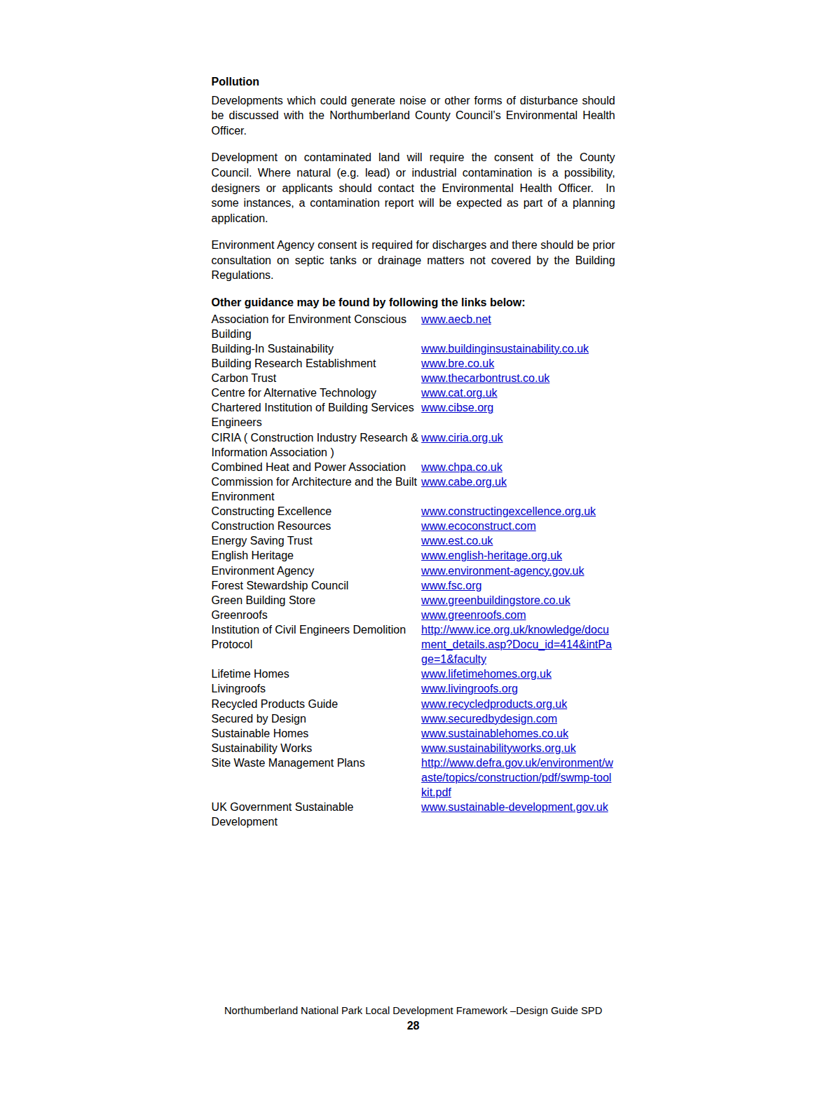Pollution
Developments which could generate noise or other forms of disturbance should be discussed with the Northumberland County Council’s Environmental Health Officer.
Development on contaminated land will require the consent of the County Council. Where natural (e.g. lead) or industrial contamination is a possibility, designers or applicants should contact the Environmental Health Officer. In some instances, a contamination report will be expected as part of a planning application.
Environment Agency consent is required for discharges and there should be prior consultation on septic tanks or drainage matters not covered by the Building Regulations.
Other guidance may be found by following the links below:
| Association for Environment Conscious Building | www.aecb.net |
| Building-In Sustainability | www.buildinginsustainability.co.uk |
| Building Research Establishment | www.bre.co.uk |
| Carbon Trust | www.thecarbontrust.co.uk |
| Centre for Alternative Technology | www.cat.org.uk |
| Chartered Institution of Building Services Engineers | www.cibse.org |
| CIRIA ( Construction Industry Research & Information Association ) | www.ciria.org.uk |
| Combined Heat and Power Association | www.chpa.co.uk |
| Commission for Architecture and the Built Environment | www.cabe.org.uk |
| Constructing Excellence | www.constructingexcellence.org.uk |
| Construction Resources | www.ecoconstruct.com |
| Energy Saving Trust | www.est.co.uk |
| English Heritage | www.english-heritage.org.uk |
| Environment Agency | www.environment-agency.gov.uk |
| Forest Stewardship Council | www.fsc.org |
| Green Building Store | www.greenbuildingstore.co.uk |
| Greenroofs | www.greenroofs.com |
| Institution of Civil Engineers Demolition Protocol | http://www.ice.org.uk/knowledge/document_details.asp?Docu_id=414&intPage=1&faculty |
| Lifetime Homes | www.lifetimehomes.org.uk |
| Livingroofs | www.livingroofs.org |
| Recycled Products Guide | www.recycledproducts.org.uk |
| Secured by Design | www.securedbydesign.com |
| Sustainable Homes | www.sustainablehomes.co.uk |
| Sustainability Works | www.sustainabilityworks.org.uk |
| Site Waste Management Plans | http://www.defra.gov.uk/environment/waste/topics/construction/pdf/swmp-toolkit.pdf |
| UK Government Sustainable Development | www.sustainable-development.gov.uk |
Northumberland National Park Local Development Framework –Design Guide SPD
28